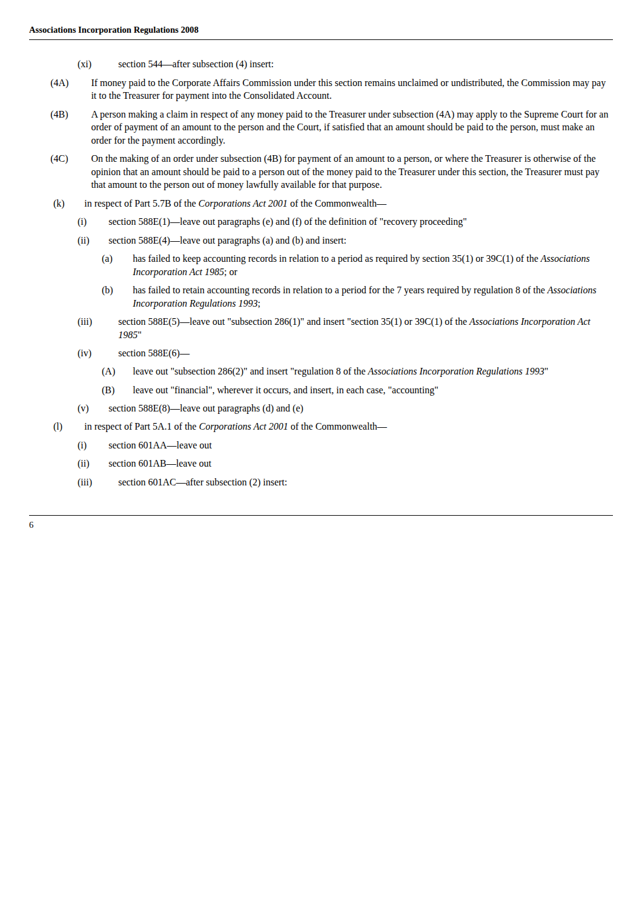Associations Incorporation Regulations 2008
(xi) section 544—after subsection (4) insert:
(4A) If money paid to the Corporate Affairs Commission under this section remains unclaimed or undistributed, the Commission may pay it to the Treasurer for payment into the Consolidated Account.
(4B) A person making a claim in respect of any money paid to the Treasurer under subsection (4A) may apply to the Supreme Court for an order of payment of an amount to the person and the Court, if satisfied that an amount should be paid to the person, must make an order for the payment accordingly.
(4C) On the making of an order under subsection (4B) for payment of an amount to a person, or where the Treasurer is otherwise of the opinion that an amount should be paid to a person out of the money paid to the Treasurer under this section, the Treasurer must pay that amount to the person out of money lawfully available for that purpose.
(k) in respect of Part 5.7B of the Corporations Act 2001 of the Commonwealth—
(i) section 588E(1)—leave out paragraphs (e) and (f) of the definition of "recovery proceeding"
(ii) section 588E(4)—leave out paragraphs (a) and (b) and insert:
(a) has failed to keep accounting records in relation to a period as required by section 35(1) or 39C(1) of the Associations Incorporation Act 1985; or
(b) has failed to retain accounting records in relation to a period for the 7 years required by regulation 8 of the Associations Incorporation Regulations 1993;
(iii) section 588E(5)—leave out "subsection 286(1)" and insert "section 35(1) or 39C(1) of the Associations Incorporation Act 1985"
(iv) section 588E(6)—
(A) leave out "subsection 286(2)" and insert "regulation 8 of the Associations Incorporation Regulations 1993"
(B) leave out "financial", wherever it occurs, and insert, in each case, "accounting"
(v) section 588E(8)—leave out paragraphs (d) and (e)
(l) in respect of Part 5A.1 of the Corporations Act 2001 of the Commonwealth—
(i) section 601AA—leave out
(ii) section 601AB—leave out
(iii) section 601AC—after subsection (2) insert:
6